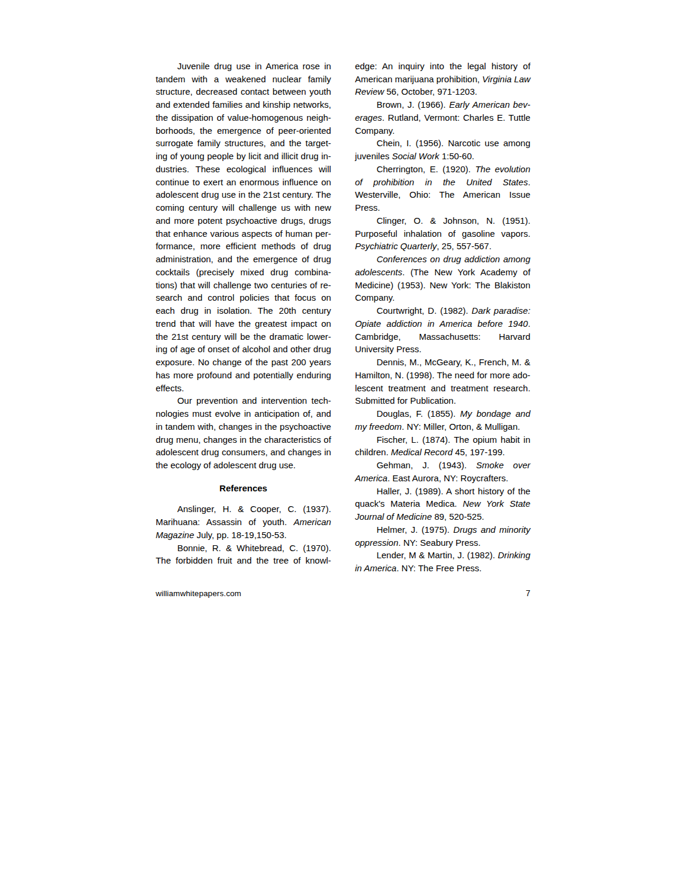Juvenile drug use in America rose in tandem with a weakened nuclear family structure, decreased contact between youth and extended families and kinship networks, the dissipation of value-homogenous neighborhoods, the emergence of peer-oriented surrogate family structures, and the targeting of young people by licit and illicit drug industries. These ecological influences will continue to exert an enormous influence on adolescent drug use in the 21st century. The coming century will challenge us with new and more potent psychoactive drugs, drugs that enhance various aspects of human performance, more efficient methods of drug administration, and the emergence of drug cocktails (precisely mixed drug combinations) that will challenge two centuries of research and control policies that focus on each drug in isolation. The 20th century trend that will have the greatest impact on the 21st century will be the dramatic lowering of age of onset of alcohol and other drug exposure. No change of the past 200 years has more profound and potentially enduring effects.
Our prevention and intervention technologies must evolve in anticipation of, and in tandem with, changes in the psychoactive drug menu, changes in the characteristics of adolescent drug consumers, and changes in the ecology of adolescent drug use.
References
Anslinger, H. & Cooper, C. (1937). Marihuana: Assassin of youth. American Magazine July, pp. 18-19,150-53.
Bonnie, R. & Whitebread, C. (1970). The forbidden fruit and the tree of knowledge: An inquiry into the legal history of American marijuana prohibition, Virginia Law Review 56, October, 971-1203.
Brown, J. (1966). Early American beverages. Rutland, Vermont: Charles E. Tuttle Company.
Chein, I. (1956). Narcotic use among juveniles Social Work 1:50-60.
Cherrington, E. (1920). The evolution of prohibition in the United States. Westerville, Ohio: The American Issue Press.
Clinger, O. & Johnson, N. (1951). Purposeful inhalation of gasoline vapors. Psychiatric Quarterly, 25, 557-567.
Conferences on drug addiction among adolescents. (The New York Academy of Medicine) (1953). New York: The Blakiston Company.
Courtwright, D. (1982). Dark paradise: Opiate addiction in America before 1940. Cambridge, Massachusetts: Harvard University Press.
Dennis, M., McGeary, K., French, M. & Hamilton, N. (1998). The need for more adolescent treatment and treatment research. Submitted for Publication.
Douglas, F. (1855). My bondage and my freedom. NY: Miller, Orton, & Mulligan.
Fischer, L. (1874). The opium habit in children. Medical Record 45, 197-199.
Gehman, J. (1943). Smoke over America. East Aurora, NY: Roycrafters.
Haller, J. (1989). A short history of the quack's Materia Medica. New York State Journal of Medicine 89, 520-525.
Helmer, J. (1975). Drugs and minority oppression. NY: Seabury Press.
Lender, M & Martin, J. (1982). Drinking in America. NY: The Free Press.
williamwhitepapers.com 7